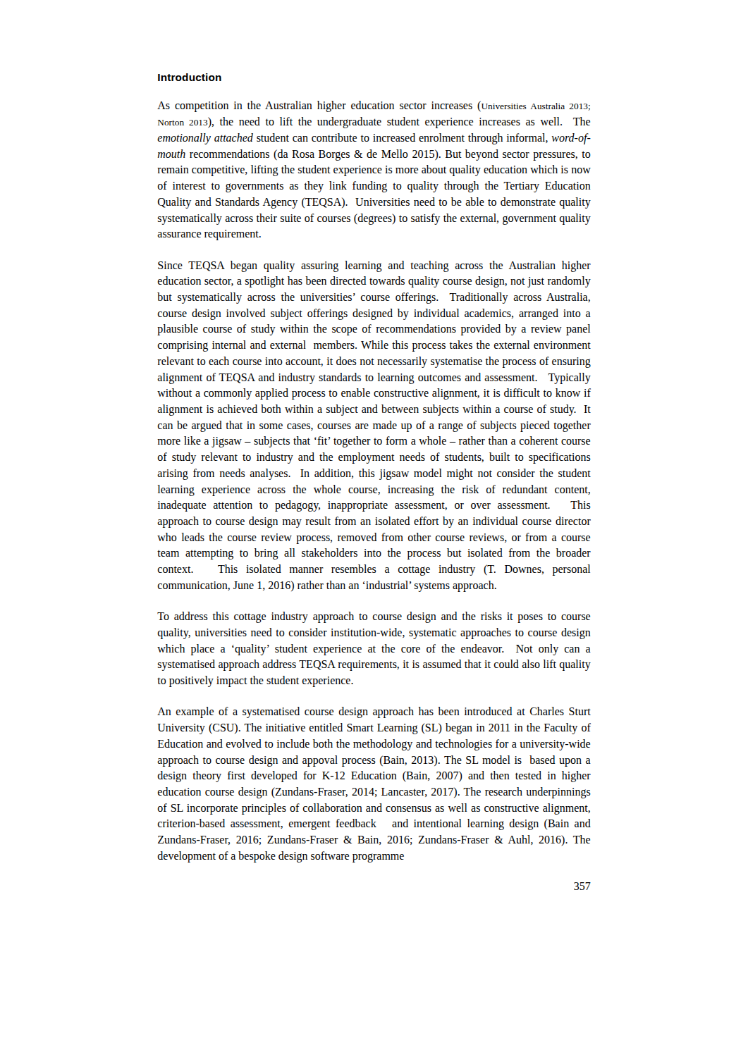Introduction
As competition in the Australian higher education sector increases (Universities Australia 2013; Norton 2013), the need to lift the undergraduate student experience increases as well. The emotionally attached student can contribute to increased enrolment through informal, word-of-mouth recommendations (da Rosa Borges & de Mello 2015). But beyond sector pressures, to remain competitive, lifting the student experience is more about quality education which is now of interest to governments as they link funding to quality through the Tertiary Education Quality and Standards Agency (TEQSA). Universities need to be able to demonstrate quality systematically across their suite of courses (degrees) to satisfy the external, government quality assurance requirement.
Since TEQSA began quality assuring learning and teaching across the Australian higher education sector, a spotlight has been directed towards quality course design, not just randomly but systematically across the universities’ course offerings. Traditionally across Australia, course design involved subject offerings designed by individual academics, arranged into a plausible course of study within the scope of recommendations provided by a review panel comprising internal and external members. While this process takes the external environment relevant to each course into account, it does not necessarily systematise the process of ensuring alignment of TEQSA and industry standards to learning outcomes and assessment. Typically without a commonly applied process to enable constructive alignment, it is difficult to know if alignment is achieved both within a subject and between subjects within a course of study. It can be argued that in some cases, courses are made up of a range of subjects pieced together more like a jigsaw – subjects that ‘fit’ together to form a whole – rather than a coherent course of study relevant to industry and the employment needs of students, built to specifications arising from needs analyses. In addition, this jigsaw model might not consider the student learning experience across the whole course, increasing the risk of redundant content, inadequate attention to pedagogy, inappropriate assessment, or over assessment. This approach to course design may result from an isolated effort by an individual course director who leads the course review process, removed from other course reviews, or from a course team attempting to bring all stakeholders into the process but isolated from the broader context. This isolated manner resembles a cottage industry (T. Downes, personal communication, June 1, 2016) rather than an ‘industrial’ systems approach.
To address this cottage industry approach to course design and the risks it poses to course quality, universities need to consider institution-wide, systematic approaches to course design which place a ‘quality’ student experience at the core of the endeavor. Not only can a systematised approach address TEQSA requirements, it is assumed that it could also lift quality to positively impact the student experience.
An example of a systematised course design approach has been introduced at Charles Sturt University (CSU). The initiative entitled Smart Learning (SL) began in 2011 in the Faculty of Education and evolved to include both the methodology and technologies for a university-wide approach to course design and appoval process (Bain, 2013). The SL model is based upon a design theory first developed for K-12 Education (Bain, 2007) and then tested in higher education course design (Zundans-Fraser, 2014; Lancaster, 2017). The research underpinnings of SL incorporate principles of collaboration and consensus as well as constructive alignment, criterion-based assessment, emergent feedback and intentional learning design (Bain and Zundans-Fraser, 2016; Zundans-Fraser & Bain, 2016; Zundans-Fraser & Auhl, 2016). The development of a bespoke design software programme
357